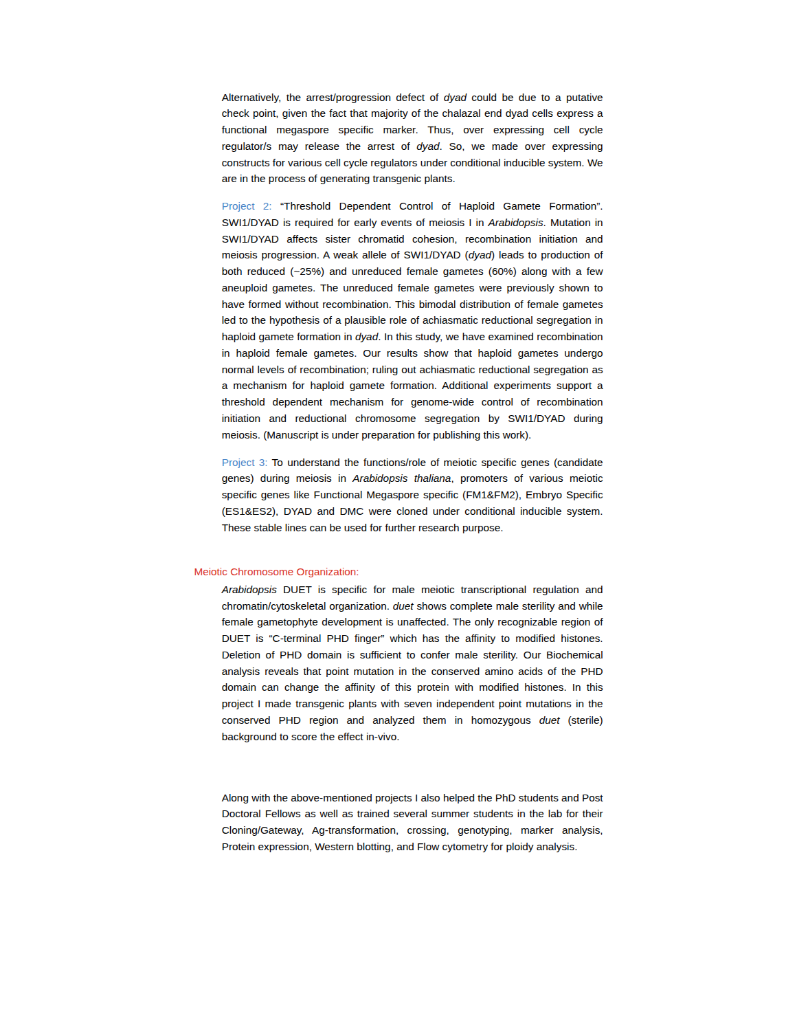Alternatively, the arrest/progression defect of dyad could be due to a putative check point, given the fact that majority of the chalazal end dyad cells express a functional megaspore specific marker. Thus, over expressing cell cycle regulator/s may release the arrest of dyad. So, we made over expressing constructs for various cell cycle regulators under conditional inducible system. We are in the process of generating transgenic plants.
Project 2: “Threshold Dependent Control of Haploid Gamete Formation”. SWI1/DYAD is required for early events of meiosis I in Arabidopsis. Mutation in SWI1/DYAD affects sister chromatid cohesion, recombination initiation and meiosis progression. A weak allele of SWI1/DYAD (dyad) leads to production of both reduced (~25%) and unreduced female gametes (60%) along with a few aneuploid gametes. The unreduced female gametes were previously shown to have formed without recombination. This bimodal distribution of female gametes led to the hypothesis of a plausible role of achiasmatic reductional segregation in haploid gamete formation in dyad. In this study, we have examined recombination in haploid female gametes. Our results show that haploid gametes undergo normal levels of recombination; ruling out achiasmatic reductional segregation as a mechanism for haploid gamete formation. Additional experiments support a threshold dependent mechanism for genome-wide control of recombination initiation and reductional chromosome segregation by SWI1/DYAD during meiosis. (Manuscript is under preparation for publishing this work).
Project 3: To understand the functions/role of meiotic specific genes (candidate genes) during meiosis in Arabidopsis thaliana, promoters of various meiotic specific genes like Functional Megaspore specific (FM1&FM2), Embryo Specific (ES1&ES2), DYAD and DMC were cloned under conditional inducible system. These stable lines can be used for further research purpose.
Meiotic Chromosome Organization:
Arabidopsis DUET is specific for male meiotic transcriptional regulation and chromatin/cytoskeletal organization. duet shows complete male sterility and while female gametophyte development is unaffected. The only recognizable region of DUET is “C-terminal PHD finger” which has the affinity to modified histones. Deletion of PHD domain is sufficient to confer male sterility. Our Biochemical analysis reveals that point mutation in the conserved amino acids of the PHD domain can change the affinity of this protein with modified histones. In this project I made transgenic plants with seven independent point mutations in the conserved PHD region and analyzed them in homozygous duet (sterile) background to score the effect in-vivo.
Along with the above-mentioned projects I also helped the PhD students and Post Doctoral Fellows as well as trained several summer students in the lab for their Cloning/Gateway, Ag-transformation, crossing, genotyping, marker analysis, Protein expression, Western blotting, and Flow cytometry for ploidy analysis.